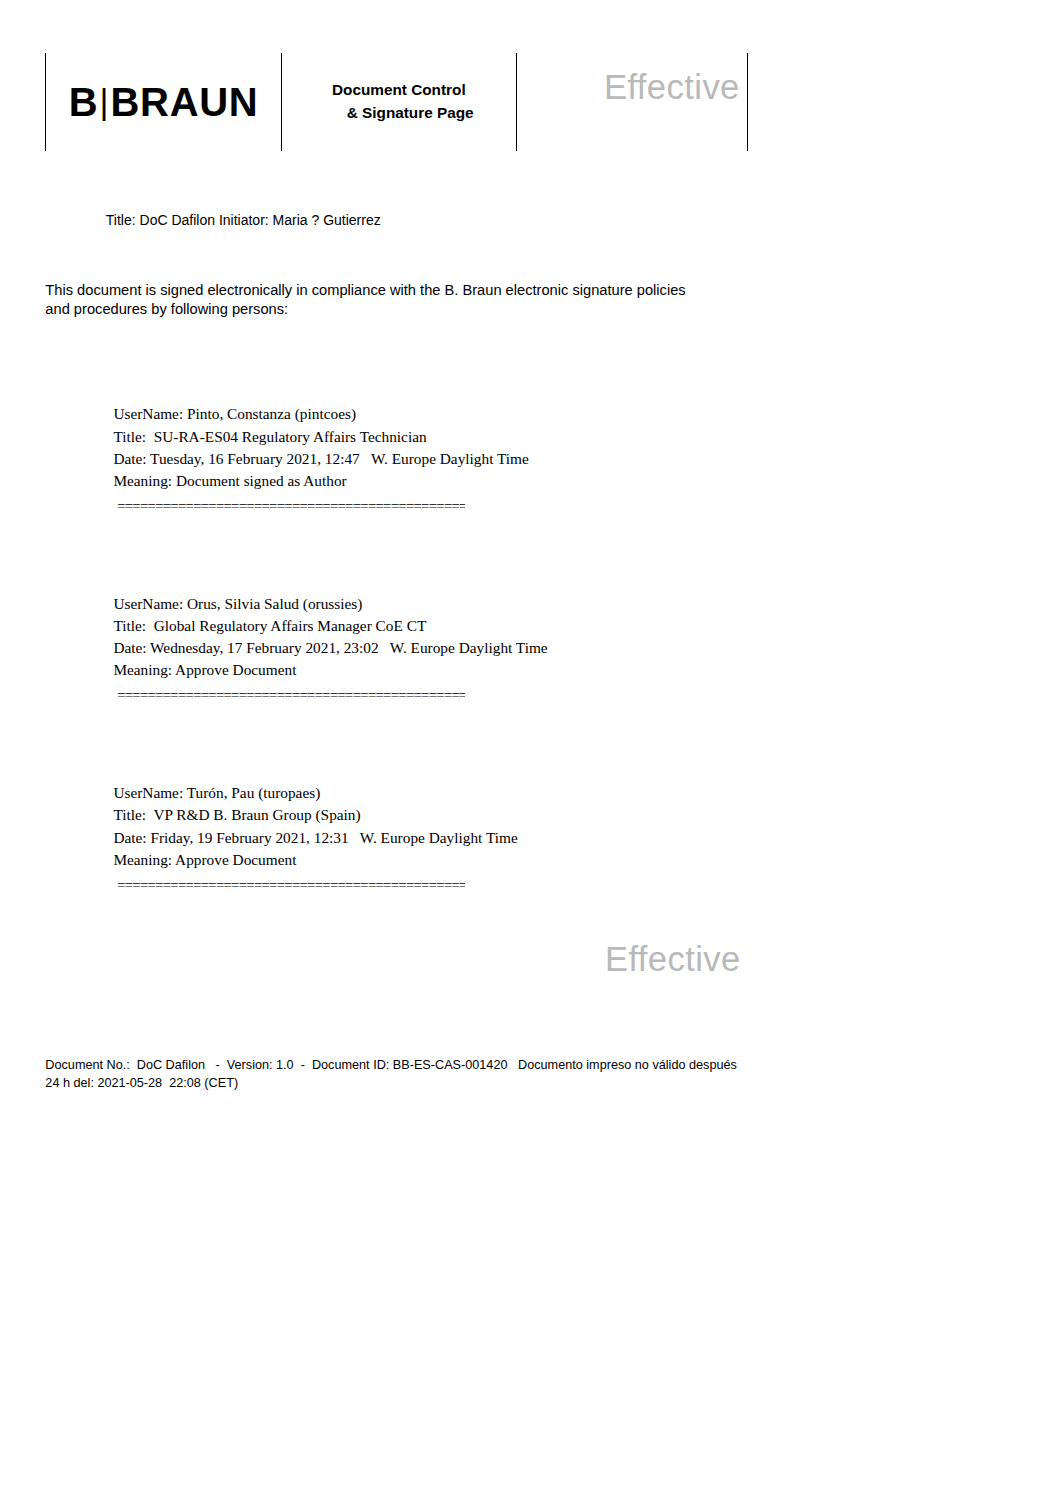B|BRAUN
Document Control
& Signature Page
Effective
Title: DoC Dafilon Initiator: Maria ? Gutierrez
This document is signed electronically in compliance with the B. Braun electronic signature policies and procedures by following persons:
UserName: Pinto, Constanza (pintcoes)
Title: SU-RA-ES04 Regulatory Affairs Technician
Date: Tuesday, 16 February 2021, 12:47 W. Europe Daylight Time
Meaning: Document signed as Author
==================================================
UserName: Orus, Silvia Salud (orussies)
Title: Global Regulatory Affairs Manager CoE CT
Date: Wednesday, 17 February 2021, 23:02 W. Europe Daylight Time
Meaning: Approve Document
==================================================
UserName: Turón, Pau (turopaes)
Title: VP R&D B. Braun Group (Spain)
Date: Friday, 19 February 2021, 12:31 W. Europe Daylight Time
Meaning: Approve Document
==================================================
Effective
Document No.: DoC Dafilon - Version: 1.0 - Document ID: BB-ES-CAS-001420 Documento impreso no válido después 24 h del: 2021-05-28 22:08 (CET)